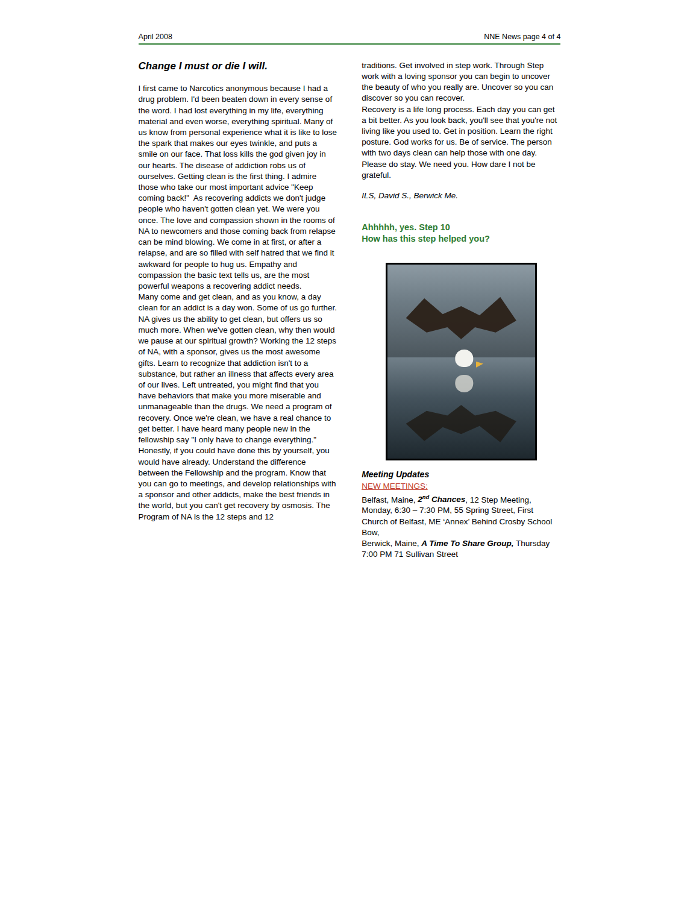April 2008
NNE News page 4 of 4
Change I must or die I will.
I first came to Narcotics anonymous because I had a drug problem. I'd been beaten down in every sense of the word. I had lost everything in my life, everything material and even worse, everything spiritual. Many of us know from personal experience what it is like to lose the spark that makes our eyes twinkle, and puts a smile on our face. That loss kills the god given joy in our hearts. The disease of addiction robs us of ourselves. Getting clean is the first thing. I admire those who take our most important advice "Keep coming back!" As recovering addicts we don't judge people who haven't gotten clean yet. We were you once. The love and compassion shown in the rooms of NA to newcomers and those coming back from relapse can be mind blowing. We come in at first, or after a relapse, and are so filled with self hatred that we find it awkward for people to hug us. Empathy and compassion the basic text tells us, are the most powerful weapons a recovering addict needs.
Many come and get clean, and as you know, a day clean for an addict is a day won. Some of us go further. NA gives us the ability to get clean, but offers us so much more. When we've gotten clean, why then would we pause at our spiritual growth? Working the 12 steps of NA, with a sponsor, gives us the most awesome gifts. Learn to recognize that addiction isn't to a substance, but rather an illness that affects every area of our lives. Left untreated, you might find that you have behaviors that make you more miserable and unmanageable than the drugs. We need a program of recovery. Once we're clean, we have a real chance to get better. I have heard many people new in the fellowship say "I only have to change everything." Honestly, if you could have done this by yourself, you would have already. Understand the difference between the Fellowship and the program. Know that you can go to meetings, and develop relationships with a sponsor and other addicts, make the best friends in the world, but you can't get recovery by osmosis. The Program of NA is the 12 steps and 12
traditions. Get involved in step work. Through Step work with a loving sponsor you can begin to uncover the beauty of who you really are. Uncover so you can discover so you can recover.
Recovery is a life long process. Each day you can get a bit better. As you look back, you'll see that you're not living like you used to. Get in position. Learn the right posture. God works for us. Be of service. The person with two days clean can help those with one day. Please do stay. We need you. How dare I not be grateful.
ILS, David S., Berwick Me.
Ahhhhh, yes. Step 10
How has this step helped you?
Meeting Updates
NEW MEETINGS:
Belfast, Maine, 2nd Chances, 12 Step Meeting, Monday, 6:30 – 7:30 PM, 55 Spring Street, First Church of Belfast, ME ‘Annex’ Behind Crosby School Bow,
Berwick, Maine, A Time To Share Group, Thursday 7:00 PM 71 Sullivan Street